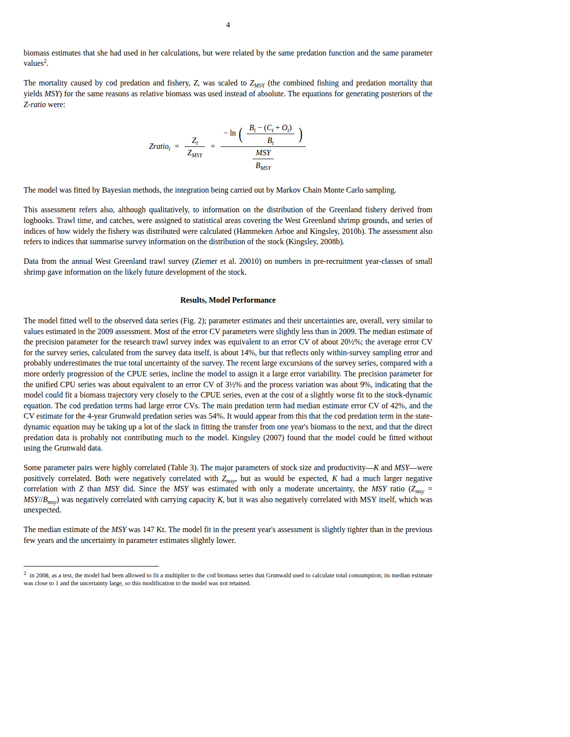4
biomass estimates that she had used in her calculations, but were related by the same predation function and the same parameter values2.
The mortality caused by cod predation and fishery, Z, was scaled to ZMSY (the combined fishing and predation mortality that yields MSY) for the same reasons as relative biomass was used instead of absolute. The equations for generating posteriors of the Z-ratio were:
Zratiot = Zt ZMSY = − ln ( Bt − (Ct + Ot) Bt ) MSY BMSY
The model was fitted by Bayesian methods, the integration being carried out by Markov Chain Monte Carlo sampling.
This assessment refers also, although qualitatively, to information on the distribution of the Greenland fishery derived from logbooks. Trawl time, and catches, were assigned to statistical areas covering the West Greenland shrimp grounds, and series of indices of how widely the fishery was distributed were calculated (Hammeken Arboe and Kingsley, 2010b). The assessment also refers to indices that summarise survey information on the distribution of the stock (Kingsley, 2008b).
Data from the annual West Greenland trawl survey (Ziemer et al. 20010) on numbers in pre-recruitment year-classes of small shrimp gave information on the likely future development of the stock.
Results, Model Performance
The model fitted well to the observed data series (Fig. 2); parameter estimates and their uncertainties are, overall, very similar to values estimated in the 2009 assessment. Most of the error CV parameters were slightly less than in 2009. The median estimate of the precision parameter for the research trawl survey index was equivalent to an error CV of about 20½%; the average error CV for the survey series, calculated from the survey data itself, is about 14%, but that reflects only within-survey sampling error and probably underestimates the true total uncertainty of the survey. The recent large excursions of the survey series, compared with a more orderly progression of the CPUE series, incline the model to assign it a large error variability. The precision parameter for the unified CPU series was about equivalent to an error CV of 3½% and the process variation was about 9%, indicating that the model could fit a biomass trajectory very closely to the CPUE series, even at the cost of a slightly worse fit to the stock-dynamic equation. The cod predation terms had large error CVs. The main predation term had median estimate error CV of 42%, and the CV estimate for the 4-year Grunwald predation series was 54%. It would appear from this that the cod predation term in the state-dynamic equation may be taking up a lot of the slack in fitting the transfer from one year's biomass to the next, and that the direct predation data is probably not contributing much to the model. Kingsley (2007) found that the model could be fitted without using the Grunwald data.
Some parameter pairs were highly correlated (Table 3). The major parameters of stock size and productivity—K and MSY—were positively correlated. Both were negatively correlated with Zmsy, but as would be expected, K had a much larger negative correlation with Z than MSY did. Since the MSY was estimated with only a moderate uncertainty, the MSY ratio (Zmsy = MSY//Bmsy) was negatively correlated with carrying capacity K, but it was also negatively correlated with MSY itself, which was unexpected.
The median estimate of the MSY was 147 Kt. The model fit in the present year's assessment is slightly tighter than in the previous few years and the uncertainty in parameter estimates slightly lower.
2 in 2008, as a test, the model had been allowed to fit a multiplier to the cod biomass series that Grunwald used to calculate total consumption; its median estimate was close to 1 and the uncertainty large, so this modification to the model was not retained.